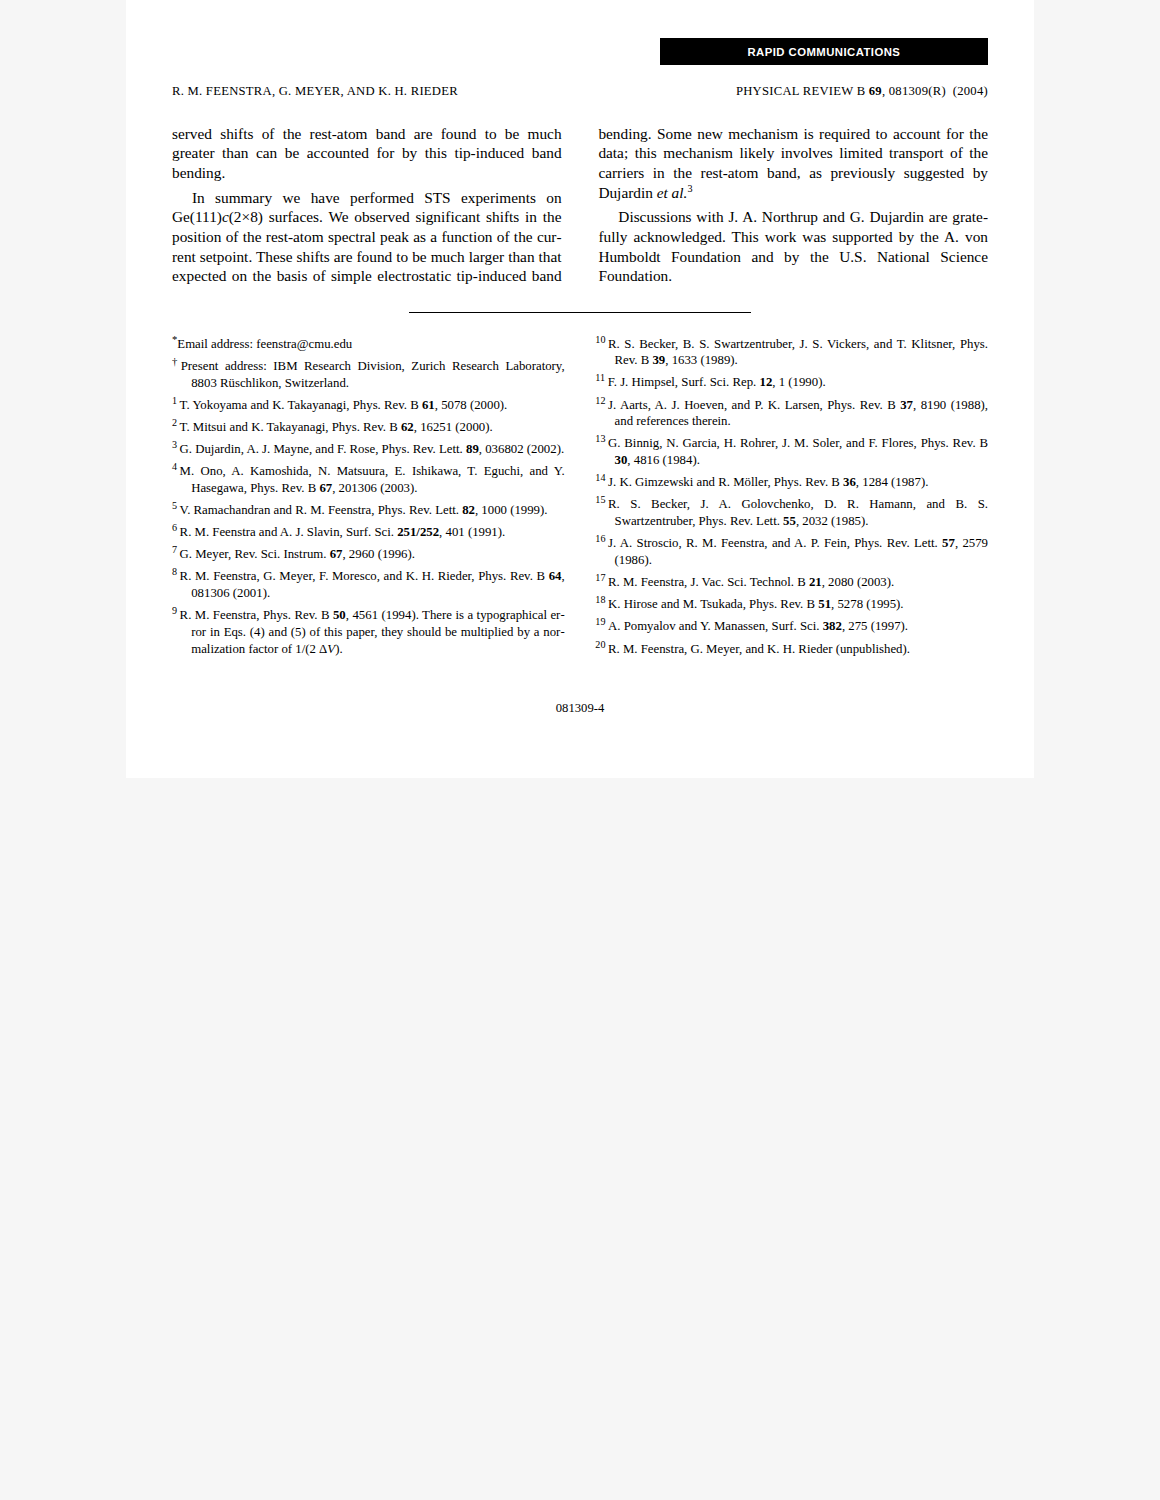RAPID COMMUNICATIONS
R. M. Feenstra, G. Meyer, and K. H. Rieder PHYSICAL REVIEW B 69, 081309(R) (2004)
served shifts of the rest-atom band are found to be much greater than can be accounted for by this tip-induced band bending.
In summary we have performed STS experiments on Ge(111)c(2×8) surfaces. We observed significant shifts in the position of the rest-atom spectral peak as a function of the current setpoint. These shifts are found to be much larger than that expected on the basis of simple electrostatic tip-induced band bending. Some new mechanism is required to account for the data; this mechanism likely involves limited transport of the carriers in the rest-atom band, as previously suggested by Dujardin et al.3
Discussions with J. A. Northrup and G. Dujardin are gratefully acknowledged. This work was supported by the A. von Humboldt Foundation and by the U.S. National Science Foundation.
*Email address: feenstra@cmu.edu
†Present address: IBM Research Division, Zurich Research Laboratory, 8803 Rüschlikon, Switzerland.
1 T. Yokoyama and K. Takayanagi, Phys. Rev. B 61, 5078 (2000).
2 T. Mitsui and K. Takayanagi, Phys. Rev. B 62, 16251 (2000).
3 G. Dujardin, A. J. Mayne, and F. Rose, Phys. Rev. Lett. 89, 036802 (2002).
4 M. Ono, A. Kamoshida, N. Matsuura, E. Ishikawa, T. Eguchi, and Y. Hasegawa, Phys. Rev. B 67, 201306 (2003).
5 V. Ramachandran and R. M. Feenstra, Phys. Rev. Lett. 82, 1000 (1999).
6 R. M. Feenstra and A. J. Slavin, Surf. Sci. 251/252, 401 (1991).
7 G. Meyer, Rev. Sci. Instrum. 67, 2960 (1996).
8 R. M. Feenstra, G. Meyer, F. Moresco, and K. H. Rieder, Phys. Rev. B 64, 081306 (2001).
9 R. M. Feenstra, Phys. Rev. B 50, 4561 (1994). There is a typographical error in Eqs. (4) and (5) of this paper, they should be multiplied by a normalization factor of 1/(2 ΔV).
10 R. S. Becker, B. S. Swartzentruber, J. S. Vickers, and T. Klitsner, Phys. Rev. B 39, 1633 (1989).
11 F. J. Himpsel, Surf. Sci. Rep. 12, 1 (1990).
12 J. Aarts, A. J. Hoeven, and P. K. Larsen, Phys. Rev. B 37, 8190 (1988), and references therein.
13 G. Binnig, N. Garcia, H. Rohrer, J. M. Soler, and F. Flores, Phys. Rev. B 30, 4816 (1984).
14 J. K. Gimzewski and R. Möller, Phys. Rev. B 36, 1284 (1987).
15 R. S. Becker, J. A. Golovchenko, D. R. Hamann, and B. S. Swartzentruber, Phys. Rev. Lett. 55, 2032 (1985).
16 J. A. Stroscio, R. M. Feenstra, and A. P. Fein, Phys. Rev. Lett. 57, 2579 (1986).
17 R. M. Feenstra, J. Vac. Sci. Technol. B 21, 2080 (2003).
18 K. Hirose and M. Tsukada, Phys. Rev. B 51, 5278 (1995).
19 A. Pomyalov and Y. Manassen, Surf. Sci. 382, 275 (1997).
20 R. M. Feenstra, G. Meyer, and K. H. Rieder (unpublished).
081309-4